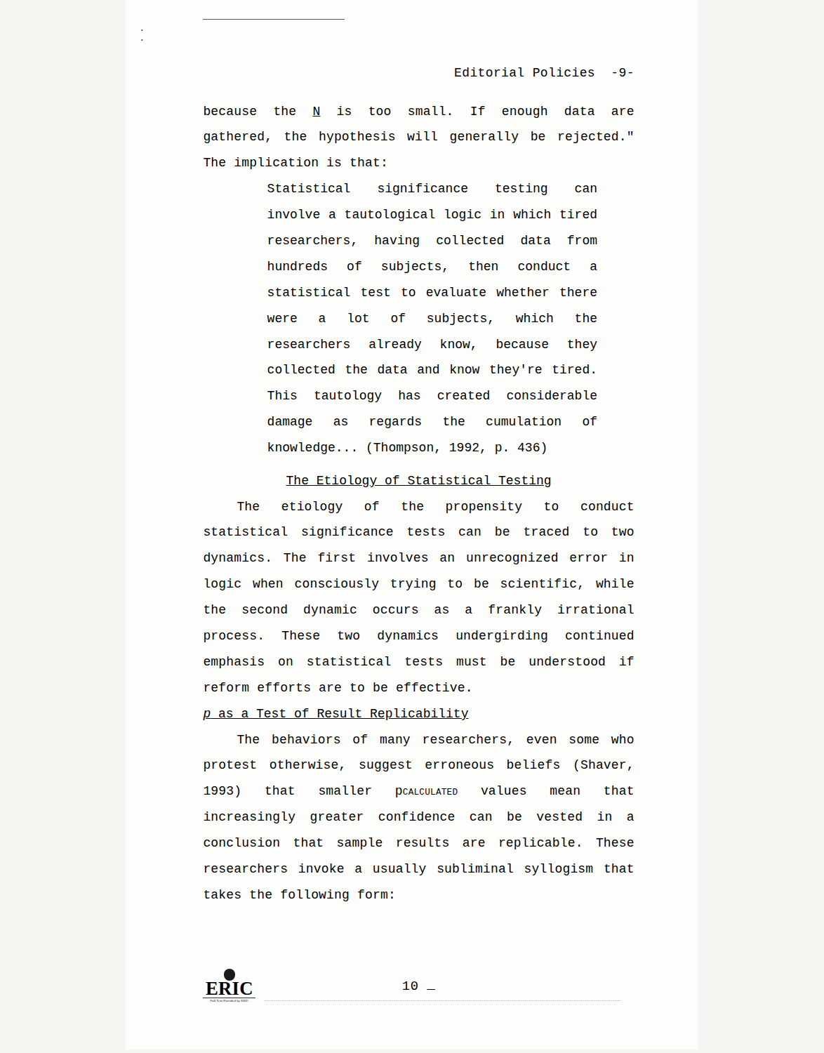.
.
Editorial Policies -9-
because the N is too small. If enough data are gathered, the hypothesis will generally be rejected." The implication is that:
Statistical significance testing can involve a tautological logic in which tired researchers, having collected data from hundreds of subjects, then conduct a statistical test to evaluate whether there were a lot of subjects, which the researchers already know, because they collected the data and know they're tired. This tautology has created considerable damage as regards the cumulation of knowledge... (Thompson, 1992, p. 436)
The Etiology of Statistical Testing
The etiology of the propensity to conduct statistical significance tests can be traced to two dynamics. The first involves an unrecognized error in logic when consciously trying to be scientific, while the second dynamic occurs as a frankly irrational process. These two dynamics undergirding continued emphasis on statistical tests must be understood if reform efforts are to be effective.
p as a Test of Result Replicability
The behaviors of many researchers, even some who protest otherwise, suggest erroneous beliefs (Shaver, 1993) that smaller pCALCULATED values mean that increasingly greater confidence can be vested in a conclusion that sample results are replicable. These researchers invoke a usually subliminal syllogism that takes the following form:
ERIC
Full Text Provided by ERIC
10_